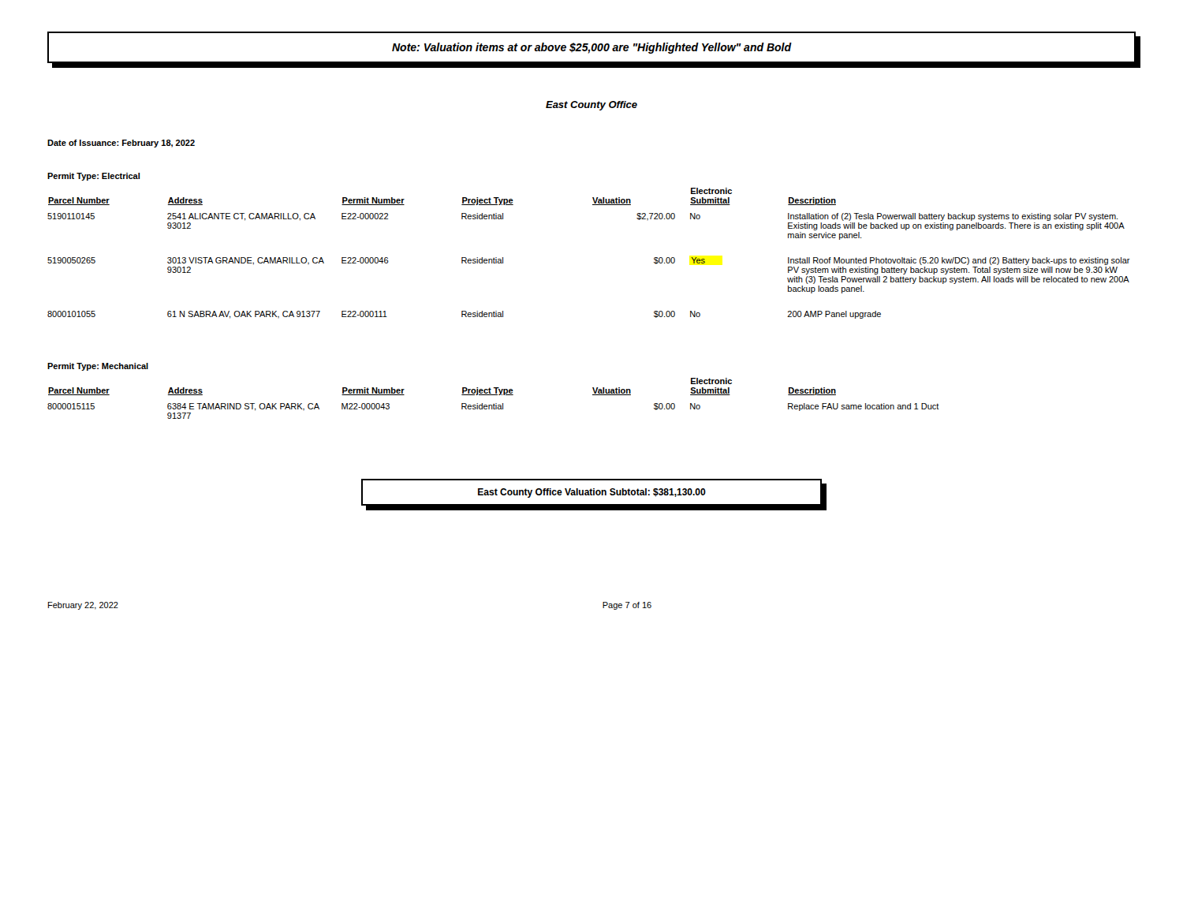Note: Valuation items at or above $25,000 are "Highlighted Yellow" and Bold
East County Office
Date of Issuance: February 18, 2022
Permit Type: Electrical
| Parcel Number | Address | Permit Number | Project Type | Valuation | Electronic Submittal | Description |
| --- | --- | --- | --- | --- | --- | --- |
| 5190110145 | 2541 ALICANTE CT, CAMARILLO, CA 93012 | E22-000022 | Residential | $2,720.00 | No | Installation of (2) Tesla Powerwall battery backup systems to existing solar PV system. Existing loads will be backed up on existing panelboards. There is an existing split 400A main service panel. |
| 5190050265 | 3013 VISTA GRANDE, CAMARILLO, CA 93012 | E22-000046 | Residential | $0.00 | Yes | Install Roof Mounted Photovoltaic (5.20 kw/DC) and (2) Battery back-ups to existing solar PV system with existing battery backup system. Total system size will now be 9.30 kW with (3) Tesla Powerwall 2 battery backup system. All loads will be relocated to new 200A backup loads panel. |
| 8000101055 | 61 N SABRA AV, OAK PARK, CA 91377 | E22-000111 | Residential | $0.00 | No | 200 AMP Panel upgrade |
Permit Type: Mechanical
| Parcel Number | Address | Permit Number | Project Type | Valuation | Electronic Submittal | Description |
| --- | --- | --- | --- | --- | --- | --- |
| 8000015115 | 6384 E TAMARIND ST, OAK PARK, CA 91377 | M22-000043 | Residential | $0.00 | No | Replace FAU same location and 1 Duct |
East County Office Valuation Subtotal: $381,130.00
February 22, 2022
Page 7 of 16